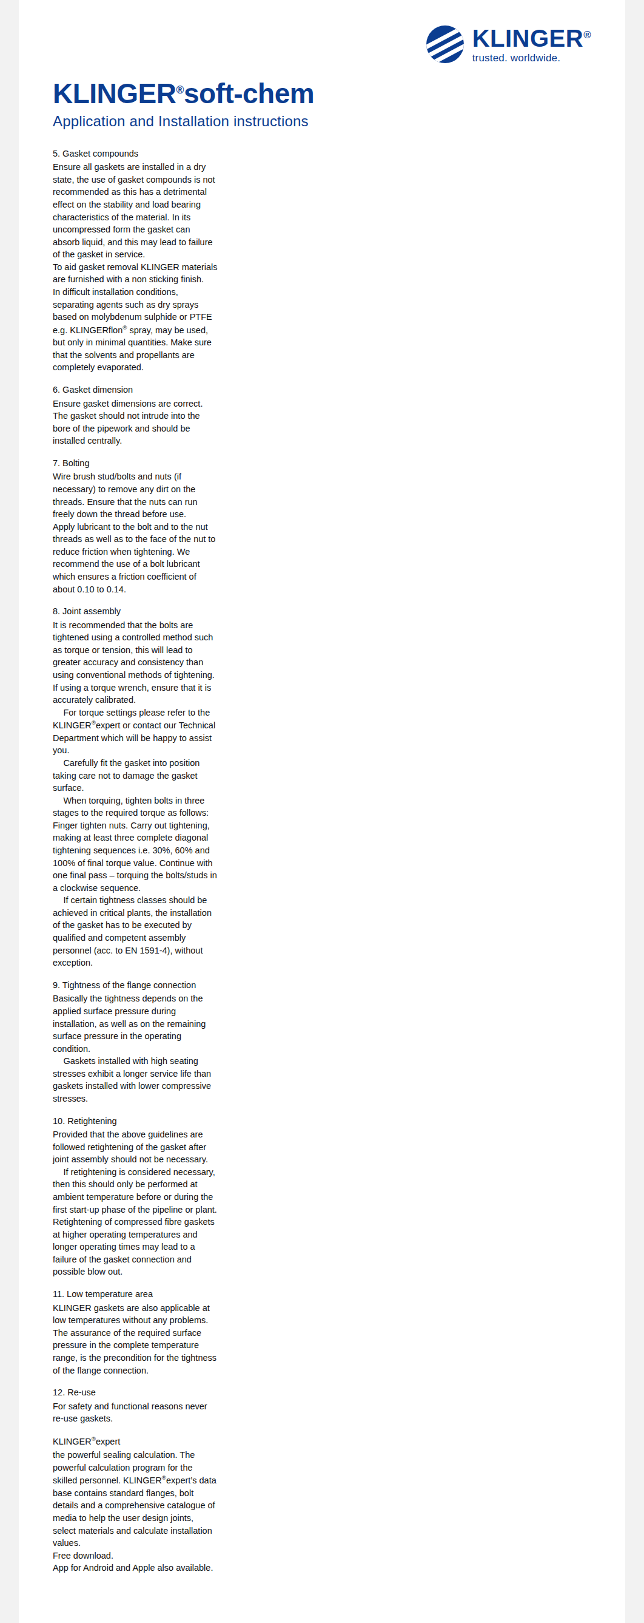KLINGER®
trusted. worldwide.
KLINGER®soft-chem
Application and Installation instructions
5. Gasket compounds
Ensure all gaskets are installed in a dry state, the use of gasket compounds is not recommended as this has a detrimental effect on the stability and load bearing characteristics of the material. In its uncompressed form the gasket can absorb liquid, and this may lead to failure of the gasket in service.
To aid gasket removal KLINGER materials are furnished with a non sticking finish.
In difficult installation conditions, separating agents such as dry sprays based on molybdenum sulphide or PTFE e.g. KLINGERflon® spray, may be used, but only in minimal quantities. Make sure that the solvents and propellants are completely evaporated.
6. Gasket dimension
Ensure gasket dimensions are correct. The gasket should not intrude into the bore of the pipework and should be installed centrally.
7. Bolting
Wire brush stud/bolts and nuts (if necessary) to remove any dirt on the threads. Ensure that the nuts can run freely down the thread before use.
Apply lubricant to the bolt and to the nut threads as well as to the face of the nut to reduce friction when tightening. We recommend the use of a bolt lubricant which ensures a friction coefficient of about 0.10 to 0.14.
8. Joint assembly
It is recommended that the bolts are tightened using a controlled method such as torque or tension, this will lead to greater accuracy and consistency than using conventional methods of tightening. If using a torque wrench, ensure that it is accurately calibrated.
For torque settings please refer to the KLINGER®expert or contact our Technical Department which will be happy to assist you.
Carefully fit the gasket into position taking care not to damage the gasket surface.
When torquing, tighten bolts in three stages to the required torque as follows:
Finger tighten nuts. Carry out tightening, making at least three complete diagonal tightening sequences i.e. 30%, 60% and 100% of final torque value. Continue with one final pass – torquing the bolts/studs in a clockwise sequence.
If certain tightness classes should be achieved in critical plants, the installation of the gasket has to be executed by qualified and competent assembly personnel (acc. to EN 1591-4), without exception.
9. Tightness of the flange connection
Basically the tightness depends on the applied surface pressure during installation, as well as on the remaining surface pressure in the operating condition.
Gaskets installed with high seating stresses exhibit a longer service life than gaskets installed with lower compressive stresses.
10. Retightening
Provided that the above guidelines are followed retightening of the gasket after joint assembly should not be necessary.
If retightening is considered necessary, then this should only be performed at ambient temperature before or during the first start-up phase of the pipeline or plant. Retightening of compressed fibre gaskets at higher operating temperatures and longer operating times may lead to a failure of the gasket connection and possible blow out.
11. Low temperature area
KLINGER gaskets are also applicable at low temperatures without any problems. The assurance of the required surface pressure in the complete temperature range, is the precondition for the tightness of the flange connection.
12. Re-use
For safety and functional reasons never re-use gaskets.
KLINGER®expert
the powerful sealing calculation. The powerful calculation program for the skilled personnel. KLINGER®expert’s data base contains standard flanges, bolt details and a comprehensive catalogue of media to help the user design joints, select materials and calculate installation values.
Free download.
App for Android and Apple also available.